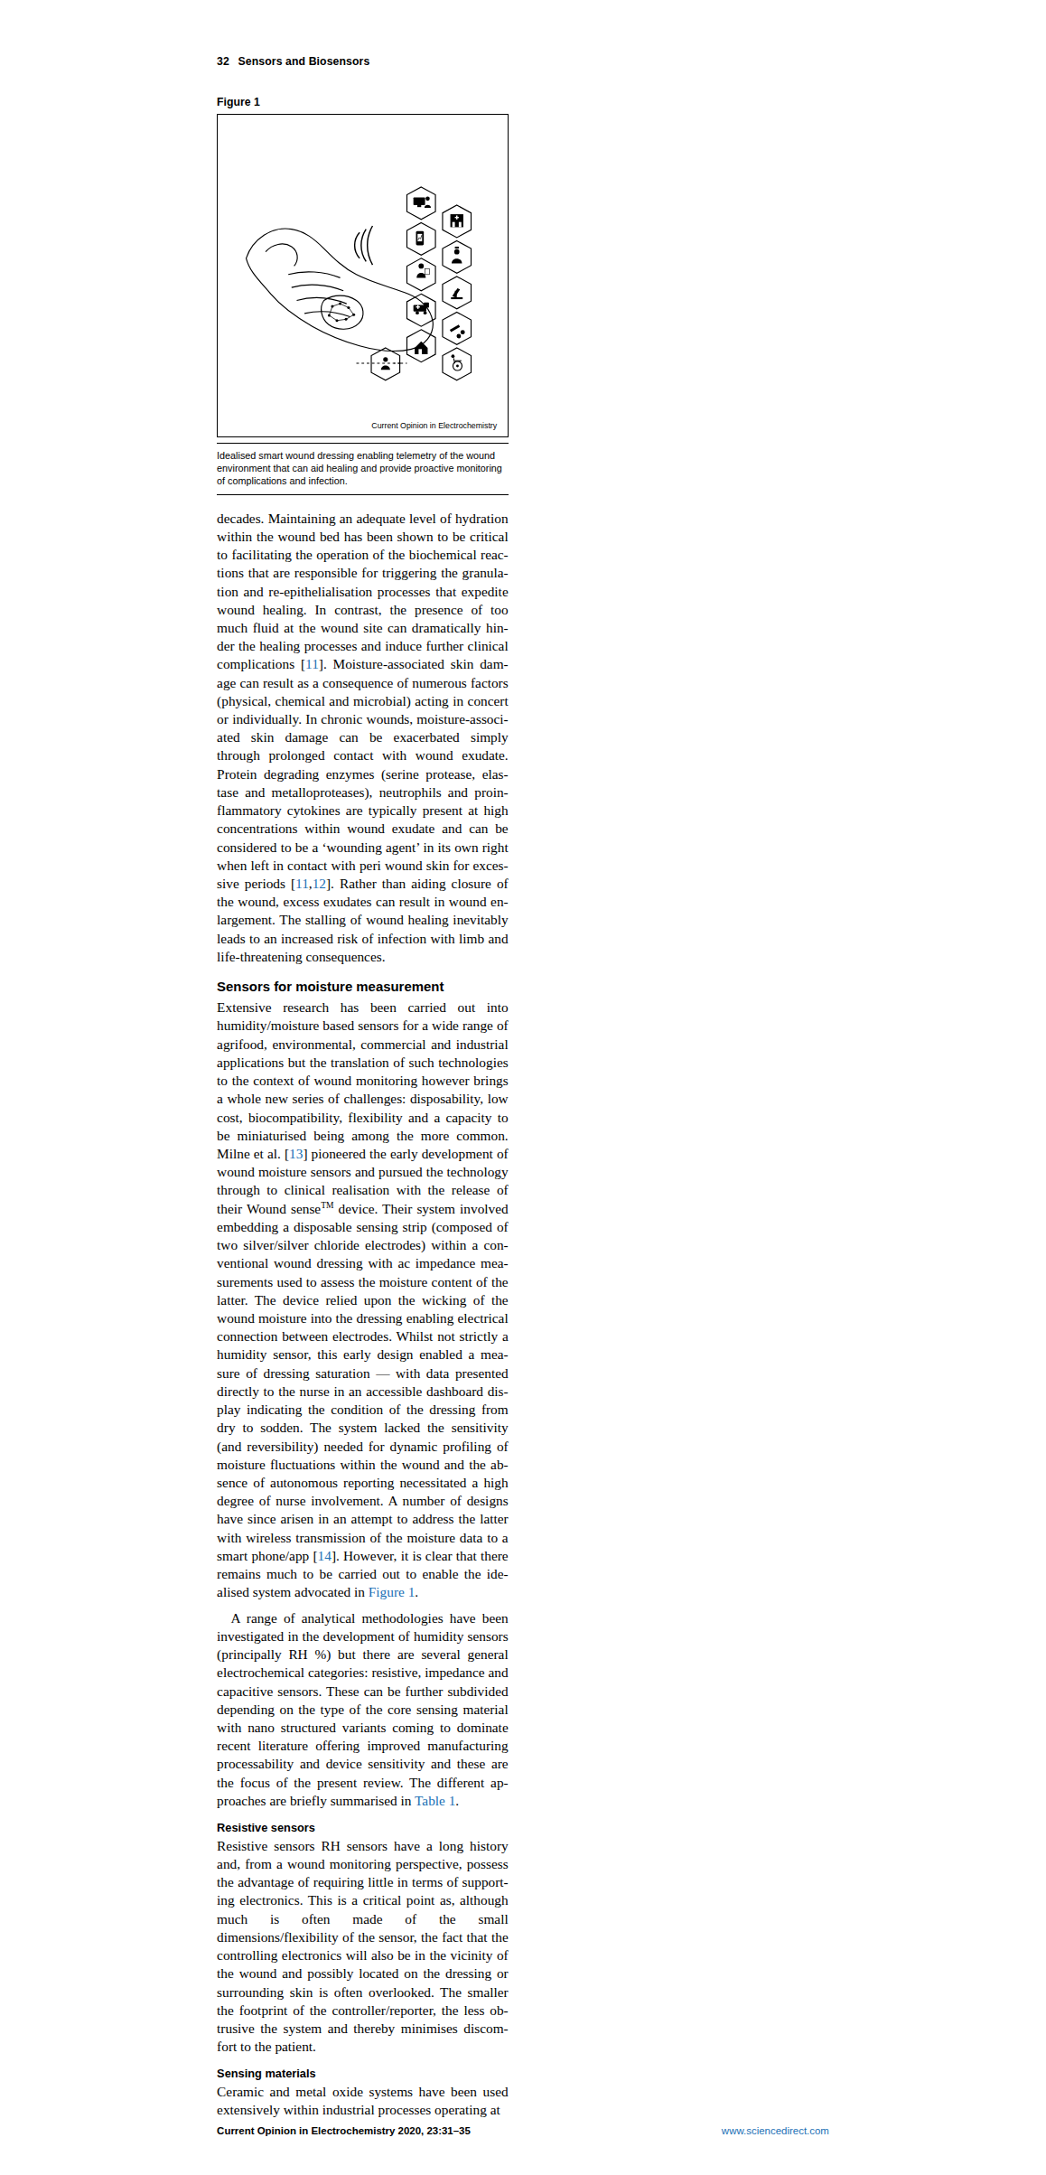32 Sensors and Biosensors
Figure 1
Current Opinion in Electrochemistry
Idealised smart wound dressing enabling telemetry of the wound environment that can aid healing and provide proactive monitoring of complications and infection.
decades. Maintaining an adequate level of hydration within the wound bed has been shown to be critical to facilitating the operation of the biochemical reactions that are responsible for triggering the granulation and re-epithelialisation processes that expedite wound healing. In contrast, the presence of too much fluid at the wound site can dramatically hinder the healing processes and induce further clinical complications [11]. Moisture-associated skin damage can result as a consequence of numerous factors (physical, chemical and microbial) acting in concert or individually. In chronic wounds, moisture-associated skin damage can be exacerbated simply through prolonged contact with wound exudate. Protein degrading enzymes (serine protease, elastase and metalloproteases), neutrophils and proinflammatory cytokines are typically present at high concentrations within wound exudate and can be considered to be a ‘wounding agent’ in its own right when left in contact with peri wound skin for excessive periods [11,12]. Rather than aiding closure of the wound, excess exudates can result in wound enlargement. The stalling of wound healing inevitably leads to an increased risk of infection with limb and life-threatening consequences.
Sensors for moisture measurement
Extensive research has been carried out into humidity/moisture based sensors for a wide range of agrifood, environmental, commercial and industrial applications but the translation of such technologies to the context of wound monitoring however brings a whole new series of challenges: disposability, low cost, biocompatibility, flexibility and a capacity to be miniaturised being among the more common. Milne et al. [13] pioneered the early development of wound moisture sensors and pursued the technology through to clinical realisation with the release of their Wound senseTM device. Their system involved embedding a disposable sensing strip (composed of two silver/silver chloride electrodes) within a conventional wound dressing with ac impedance measurements used to assess the moisture content of the latter. The device relied upon the wicking of the wound moisture into the dressing enabling electrical connection between electrodes. Whilst not strictly a humidity sensor, this early design enabled a measure of dressing saturation — with data presented directly to the nurse in an accessible dashboard display indicating the condition of the dressing from dry to sodden. The system lacked the sensitivity (and reversibility) needed for dynamic profiling of moisture fluctuations within the wound and the absence of autonomous reporting necessitated a high degree of nurse involvement. A number of designs have since arisen in an attempt to address the latter with wireless transmission of the moisture data to a smart phone/app [14]. However, it is clear that there remains much to be carried out to enable the idealised system advocated in Figure 1.
A range of analytical methodologies have been investigated in the development of humidity sensors (principally RH %) but there are several general electrochemical categories: resistive, impedance and capacitive sensors. These can be further subdivided depending on the type of the core sensing material with nano structured variants coming to dominate recent literature offering improved manufacturing processability and device sensitivity and these are the focus of the present review. The different approaches are briefly summarised in Table 1.
Resistive sensors
Resistive sensors RH sensors have a long history and, from a wound monitoring perspective, possess the advantage of requiring little in terms of supporting electronics. This is a critical point as, although much is often made of the small dimensions/flexibility of the sensor, the fact that the controlling electronics will also be in the vicinity of the wound and possibly located on the dressing or surrounding skin is often overlooked. The smaller the footprint of the controller/reporter, the less obtrusive the system and thereby minimises discomfort to the patient.
Sensing materials
Ceramic and metal oxide systems have been used extensively within industrial processes operating at
Current Opinion in Electrochemistry 2020, 23:31–35
www.sciencedirect.com